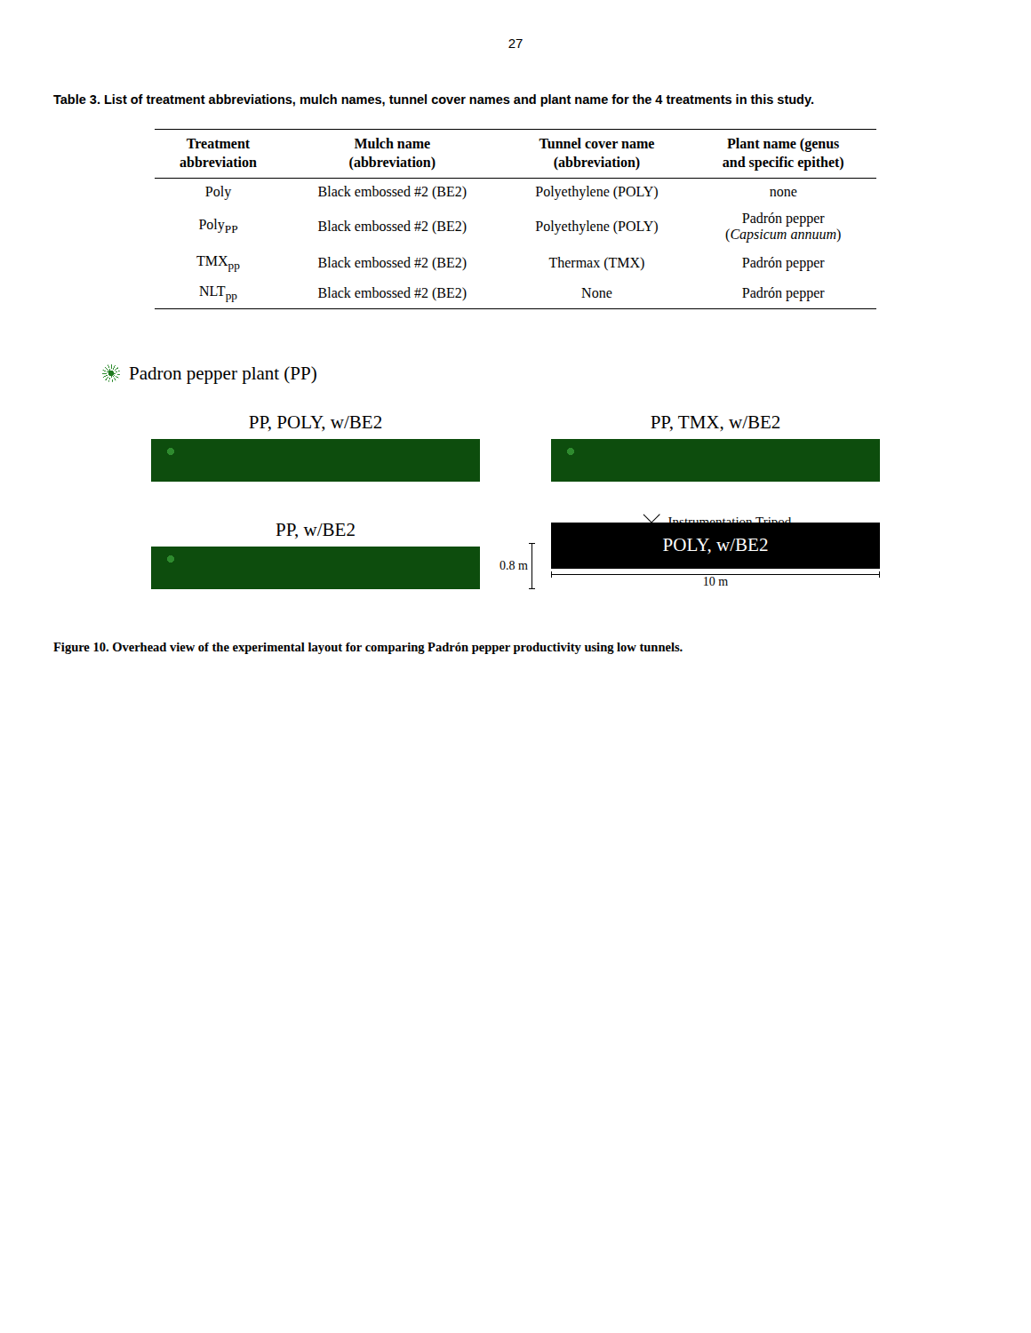27
Table 3. List of treatment abbreviations, mulch names, tunnel cover names and plant name for the 4 treatments in this study.
| Treatment abbreviation | Mulch name (abbreviation) | Tunnel cover name (abbreviation) | Plant name (genus and specific epithet) |
| --- | --- | --- | --- |
| Poly | Black embossed #2 (BE2) | Polyethylene (POLY) | none |
| Poly PP | Black embossed #2 (BE2) | Polyethylene (POLY) | Padrón pepper ( Capsicum annuum ) |
| TMX pp | Black embossed #2 (BE2) | Thermax (TMX) | Padrón pepper |
| NLT pp | Black embossed #2 (BE2) | None | Padrón pepper |
Padron pepper plant (PP)
PP, POLY, w/BE2
PP, TMX, w/BE2
PP, w/BE2
Instrumentation Tripod
0.8 m
POLY, w/BE2
10 m
Figure 10. Overhead view of the experimental layout for comparing Padrón pepper productivity using low tunnels.